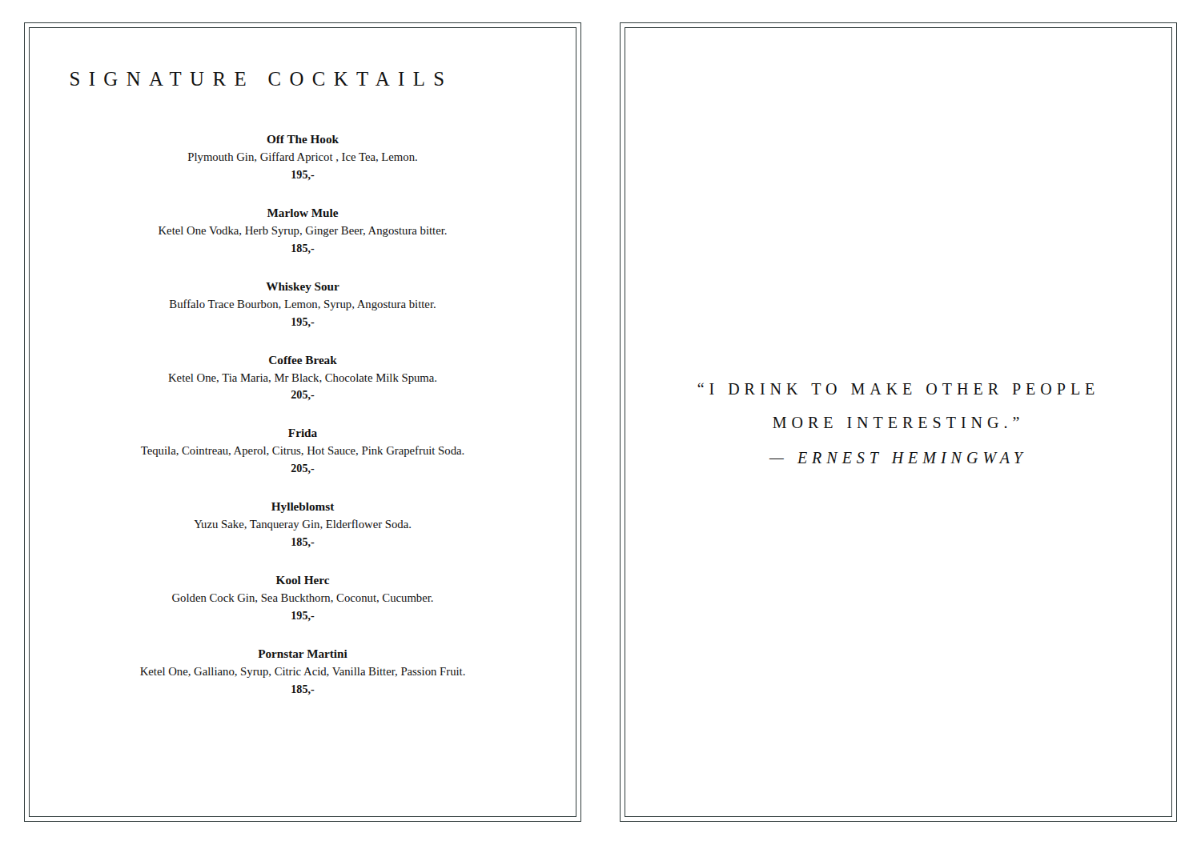SIGNATURE COCKTAILS
Off The Hook
Plymouth Gin, Giffard Apricot , Ice Tea, Lemon.
195,-
Marlow Mule
Ketel One Vodka, Herb Syrup, Ginger Beer, Angostura bitter.
185,-
Whiskey Sour
Buffalo Trace Bourbon, Lemon, Syrup, Angostura bitter.
195,-
Coffee Break
Ketel One, Tia Maria, Mr Black, Chocolate Milk Spuma.
205,-
Frida
Tequila, Cointreau, Aperol, Citrus, Hot Sauce, Pink Grapefruit Soda.
205,-
Hylleblomst
Yuzu Sake, Tanqueray Gin, Elderflower Soda.
185,-
Kool Herc
Golden Cock Gin, Sea Buckthorn, Coconut, Cucumber.
195,-
Pornstar Martini
Ketel One, Galliano, Syrup, Citric Acid, Vanilla Bitter, Passion Fruit.
185,-
“I DRINK TO MAKE OTHER PEOPLE MORE INTERESTING.” — ERNEST HEMINGWAY